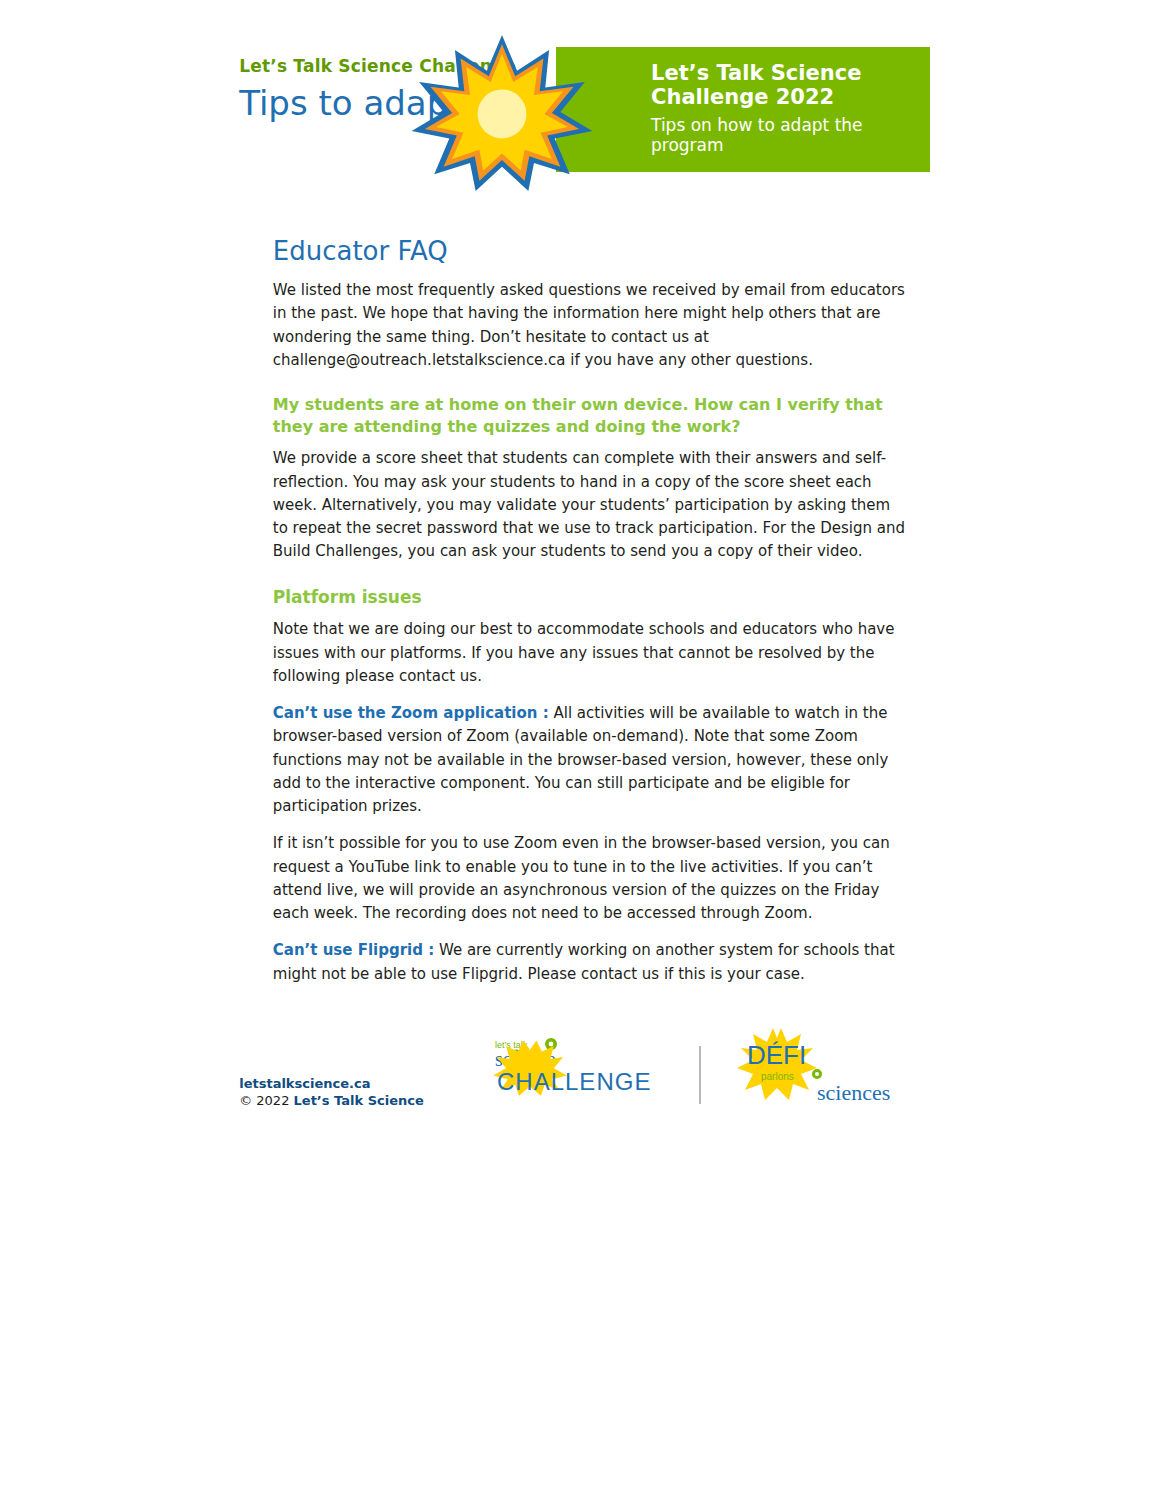Let’s Talk Science Challenge
Tips to adapt the program
Let’s Talk Science
Challenge 2022
Tips on how to adapt the
program
Educator FAQ
We listed the most frequently asked questions we received by email from educators in the past. We hope that having the information here might help others that are wondering the same thing. Don’t hesitate to contact us at challenge@outreach.letstalkscience.ca if you have any other questions.
My students are at home on their own device. How can I verify that they are attending the quizzes and doing the work?
We provide a score sheet that students can complete with their answers and self-reflection. You may ask your students to hand in a copy of the score sheet each week. Alternatively, you may validate your students’ participation by asking them to repeat the secret password that we use to track participation. For the Design and Build Challenges, you can ask your students to send you a copy of their video.
Platform issues
Note that we are doing our best to accommodate schools and educators who have issues with our platforms. If you have any issues that cannot be resolved by the following please contact us.
Can’t use the Zoom application : All activities will be available to watch in the browser-based version of Zoom (available on-demand). Note that some Zoom functions may not be available in the browser-based version, however, these only add to the interactive component. You can still participate and be eligible for participation prizes.
If it isn’t possible for you to use Zoom even in the browser-based version, you can request a YouTube link to enable you to tune in to the live activities. If you can’t attend live, we will provide an asynchronous version of the quizzes on the Friday each week. The recording does not need to be accessed through Zoom.
Can’t use Flipgrid : We are currently working on another system for schools that might not be able to use Flipgrid. Please contact us if this is your case.
letstalkscience.ca
© 2022 Let’s Talk Science
let’s talk sc ence CHALLENGE
DÉFI parlons sciences